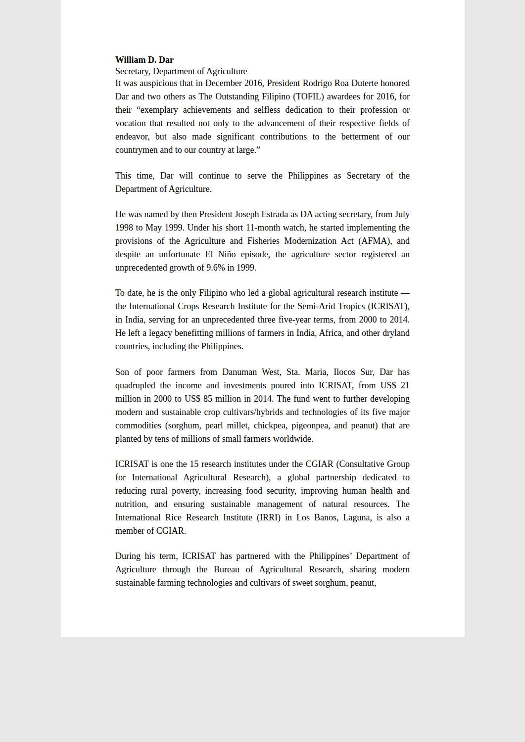William D. Dar
Secretary, Department of Agriculture
It was auspicious that in December 2016, President Rodrigo Roa Duterte honored Dar and two others as The Outstanding Filipino (TOFIL) awardees for 2016, for their “exemplary achievements and selfless dedication to their profession or vocation that resulted not only to the advancement of their respective fields of endeavor, but also made significant contributions to the betterment of our countrymen and to our country at large.”
This time, Dar will continue to serve the Philippines as Secretary of the Department of Agriculture.
He was named by then President Joseph Estrada as DA acting secretary, from July 1998 to May 1999. Under his short 11-month watch, he started implementing the provisions of the Agriculture and Fisheries Modernization Act (AFMA), and despite an unfortunate El Niño episode, the agriculture sector registered an unprecedented growth of 9.6% in 1999.
To date, he is the only Filipino who led a global agricultural research institute — the International Crops Research Institute for the Semi-Arid Tropics (ICRISAT), in India, serving for an unprecedented three five-year terms, from 2000 to 2014. He left a legacy benefitting millions of farmers in India, Africa, and other dryland countries, including the Philippines.
Son of poor farmers from Danuman West, Sta. Maria, Ilocos Sur, Dar has quadrupled the income and investments poured into ICRISAT, from US$ 21 million in 2000 to US$ 85 million in 2014. The fund went to further developing modern and sustainable crop cultivars/hybrids and technologies of its five major commodities (sorghum, pearl millet, chickpea, pigeonpea, and peanut) that are planted by tens of millions of small farmers worldwide.
ICRISAT is one the 15 research institutes under the CGIAR (Consultative Group for International Agricultural Research), a global partnership dedicated to reducing rural poverty, increasing food security, improving human health and nutrition, and ensuring sustainable management of natural resources. The International Rice Research Institute (IRRI) in Los Banos, Laguna, is also a member of CGIAR.
During his term, ICRISAT has partnered with the Philippines’ Department of Agriculture through the Bureau of Agricultural Research, sharing modern sustainable farming technologies and cultivars of sweet sorghum, peanut,